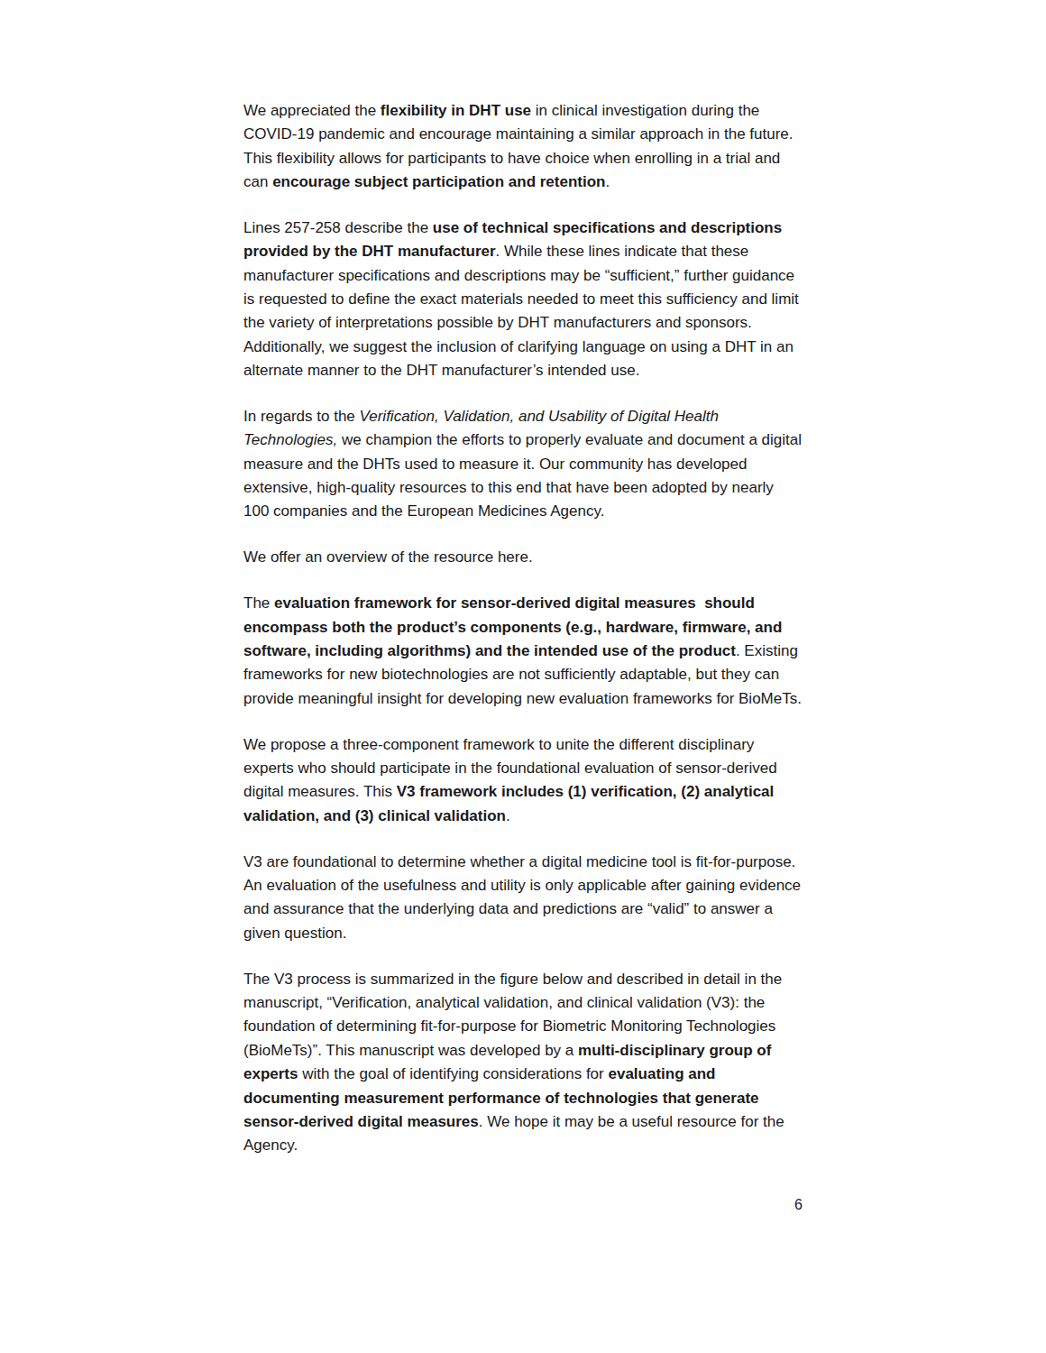We appreciated the flexibility in DHT use in clinical investigation during the COVID-19 pandemic and encourage maintaining a similar approach in the future. This flexibility allows for participants to have choice when enrolling in a trial and can encourage subject participation and retention.
Lines 257-258 describe the use of technical specifications and descriptions provided by the DHT manufacturer. While these lines indicate that these manufacturer specifications and descriptions may be “sufficient,” further guidance is requested to define the exact materials needed to meet this sufficiency and limit the variety of interpretations possible by DHT manufacturers and sponsors. Additionally, we suggest the inclusion of clarifying language on using a DHT in an alternate manner to the DHT manufacturer’s intended use.
In regards to the Verification, Validation, and Usability of Digital Health Technologies, we champion the efforts to properly evaluate and document a digital measure and the DHTs used to measure it. Our community has developed extensive, high-quality resources to this end that have been adopted by nearly 100 companies and the European Medicines Agency.
We offer an overview of the resource here.
The evaluation framework for sensor-derived digital measures should encompass both the product’s components (e.g., hardware, firmware, and software, including algorithms) and the intended use of the product. Existing frameworks for new biotechnologies are not sufficiently adaptable, but they can provide meaningful insight for developing new evaluation frameworks for BioMeTs.
We propose a three-component framework to unite the different disciplinary experts who should participate in the foundational evaluation of sensor-derived digital measures. This V3 framework includes (1) verification, (2) analytical validation, and (3) clinical validation.
V3 are foundational to determine whether a digital medicine tool is fit-for-purpose. An evaluation of the usefulness and utility is only applicable after gaining evidence and assurance that the underlying data and predictions are “valid” to answer a given question.
The V3 process is summarized in the figure below and described in detail in the manuscript, “Verification, analytical validation, and clinical validation (V3): the foundation of determining fit-for-purpose for Biometric Monitoring Technologies (BioMeTs)”. This manuscript was developed by a multi-disciplinary group of experts with the goal of identifying considerations for evaluating and documenting measurement performance of technologies that generate sensor-derived digital measures. We hope it may be a useful resource for the Agency.
6